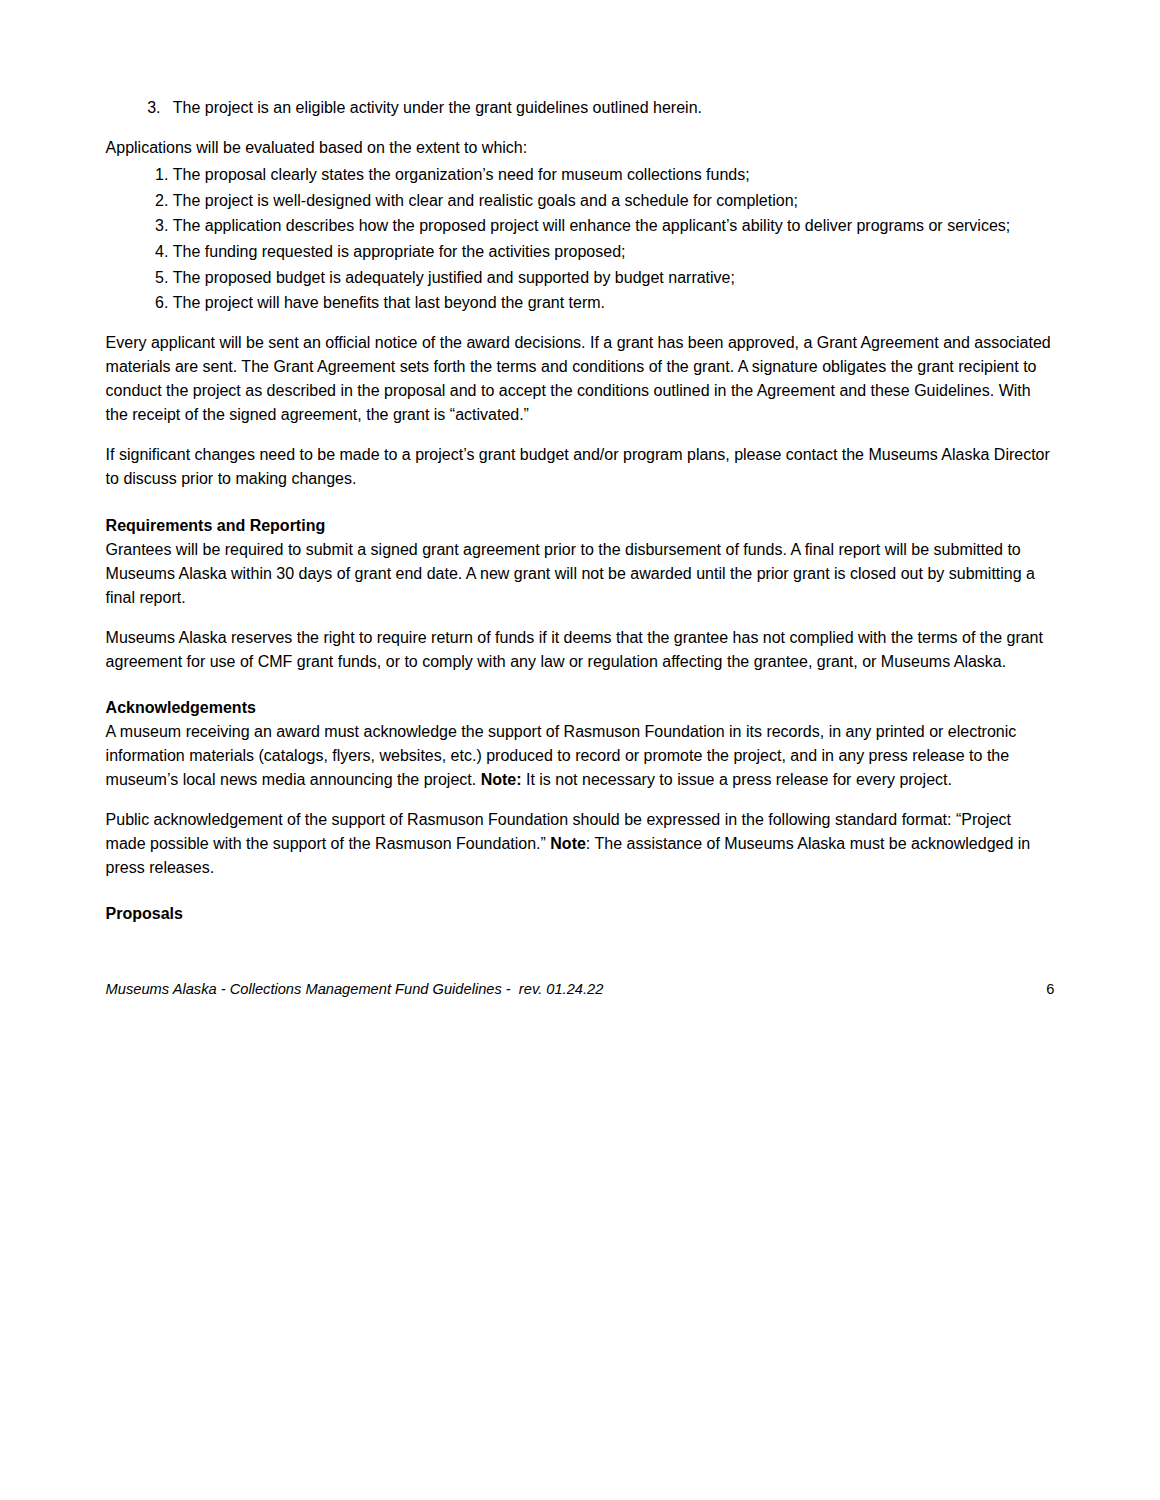The project is an eligible activity under the grant guidelines outlined herein.
Applications will be evaluated based on the extent to which:
The proposal clearly states the organization’s need for museum collections funds;
The project is well-designed with clear and realistic goals and a schedule for completion;
The application describes how the proposed project will enhance the applicant’s ability to deliver programs or services;
The funding requested is appropriate for the activities proposed;
The proposed budget is adequately justified and supported by budget narrative;
The project will have benefits that last beyond the grant term.
Every applicant will be sent an official notice of the award decisions. If a grant has been approved, a Grant Agreement and associated materials are sent. The Grant Agreement sets forth the terms and conditions of the grant. A signature obligates the grant recipient to conduct the project as described in the proposal and to accept the conditions outlined in the Agreement and these Guidelines. With the receipt of the signed agreement, the grant is “activated.”
If significant changes need to be made to a project’s grant budget and/or program plans, please contact the Museums Alaska Director to discuss prior to making changes.
Requirements and Reporting
Grantees will be required to submit a signed grant agreement prior to the disbursement of funds. A final report will be submitted to Museums Alaska within 30 days of grant end date. A new grant will not be awarded until the prior grant is closed out by submitting a final report.
Museums Alaska reserves the right to require return of funds if it deems that the grantee has not complied with the terms of the grant agreement for use of CMF grant funds, or to comply with any law or regulation affecting the grantee, grant, or Museums Alaska.
Acknowledgements
A museum receiving an award must acknowledge the support of Rasmuson Foundation in its records, in any printed or electronic information materials (catalogs, flyers, websites, etc.) produced to record or promote the project, and in any press release to the museum’s local news media announcing the project. Note: It is not necessary to issue a press release for every project.
Public acknowledgement of the support of Rasmuson Foundation should be expressed in the following standard format: “Project made possible with the support of the Rasmuson Foundation.” Note: The assistance of Museums Alaska must be acknowledged in press releases.
Proposals
Museums Alaska - Collections Management Fund Guidelines - rev. 01.24.22 6